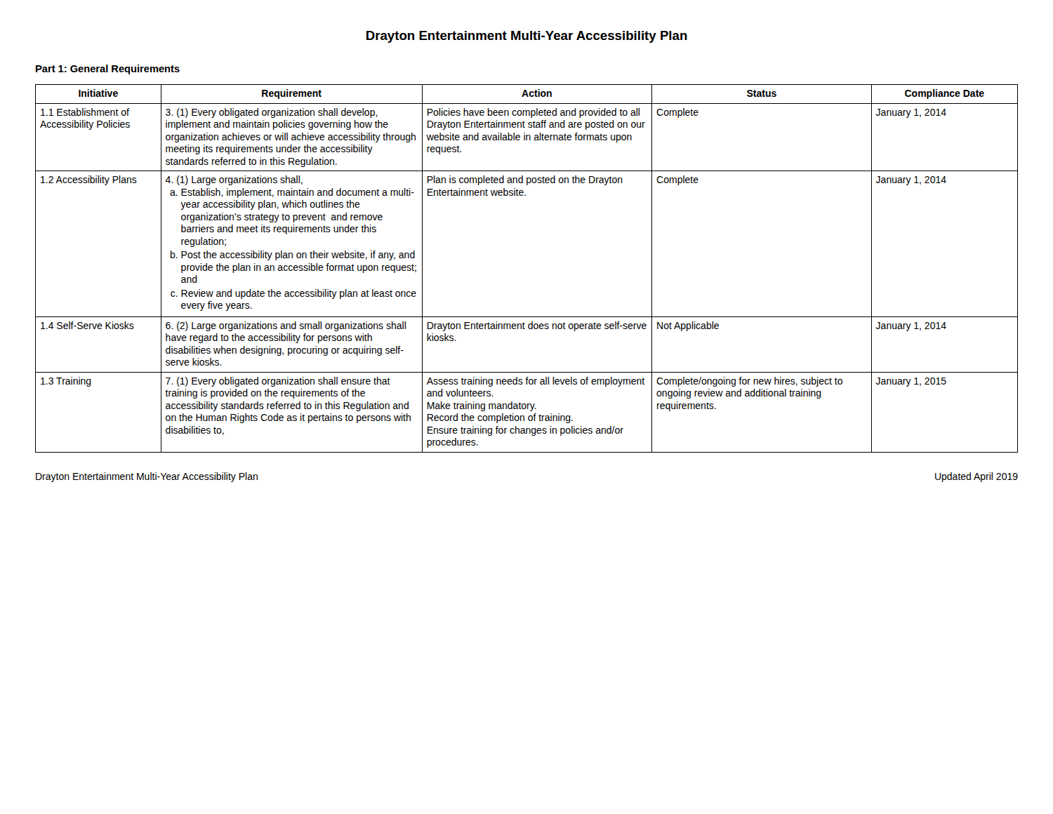Drayton Entertainment Multi-Year Accessibility Plan
Part 1: General Requirements
| Initiative | Requirement | Action | Status | Compliance Date |
| --- | --- | --- | --- | --- |
| 1.1 Establishment of Accessibility Policies | 3. (1) Every obligated organization shall develop, implement and maintain policies governing how the organization achieves or will achieve accessibility through meeting its requirements under the accessibility standards referred to in this Regulation. | Policies have been completed and provided to all Drayton Entertainment staff and are posted on our website and available in alternate formats upon request. | Complete | January 1, 2014 |
| 1.2 Accessibility Plans | 4. (1) Large organizations shall, Establish, implement, maintain and document a multi-year accessibility plan, which outlines the organization’s strategy to prevent and remove barriers and meet its requirements under this regulation; Post the accessibility plan on their website, if any, and provide the plan in an accessible format upon request; and Review and update the accessibility plan at least once every five years. | Plan is completed and posted on the Drayton Entertainment website. | Complete | January 1, 2014 |
| 1.4 Self-Serve Kiosks | 6. (2) Large organizations and small organizations shall have regard to the accessibility for persons with disabilities when designing, procuring or acquiring self-serve kiosks. | Drayton Entertainment does not operate self-serve kiosks. | Not Applicable | January 1, 2014 |
| 1.3 Training | 7. (1) Every obligated organization shall ensure that training is provided on the requirements of the accessibility standards referred to in this Regulation and on the Human Rights Code as it pertains to persons with disabilities to, | Assess training needs for all levels of employment and volunteers. Make training mandatory. Record the completion of training. Ensure training for changes in policies and/or procedures. | Complete/ongoing for new hires, subject to ongoing review and additional training requirements. | January 1, 2015 |
Drayton Entertainment Multi-Year Accessibility Plan Updated April 2019